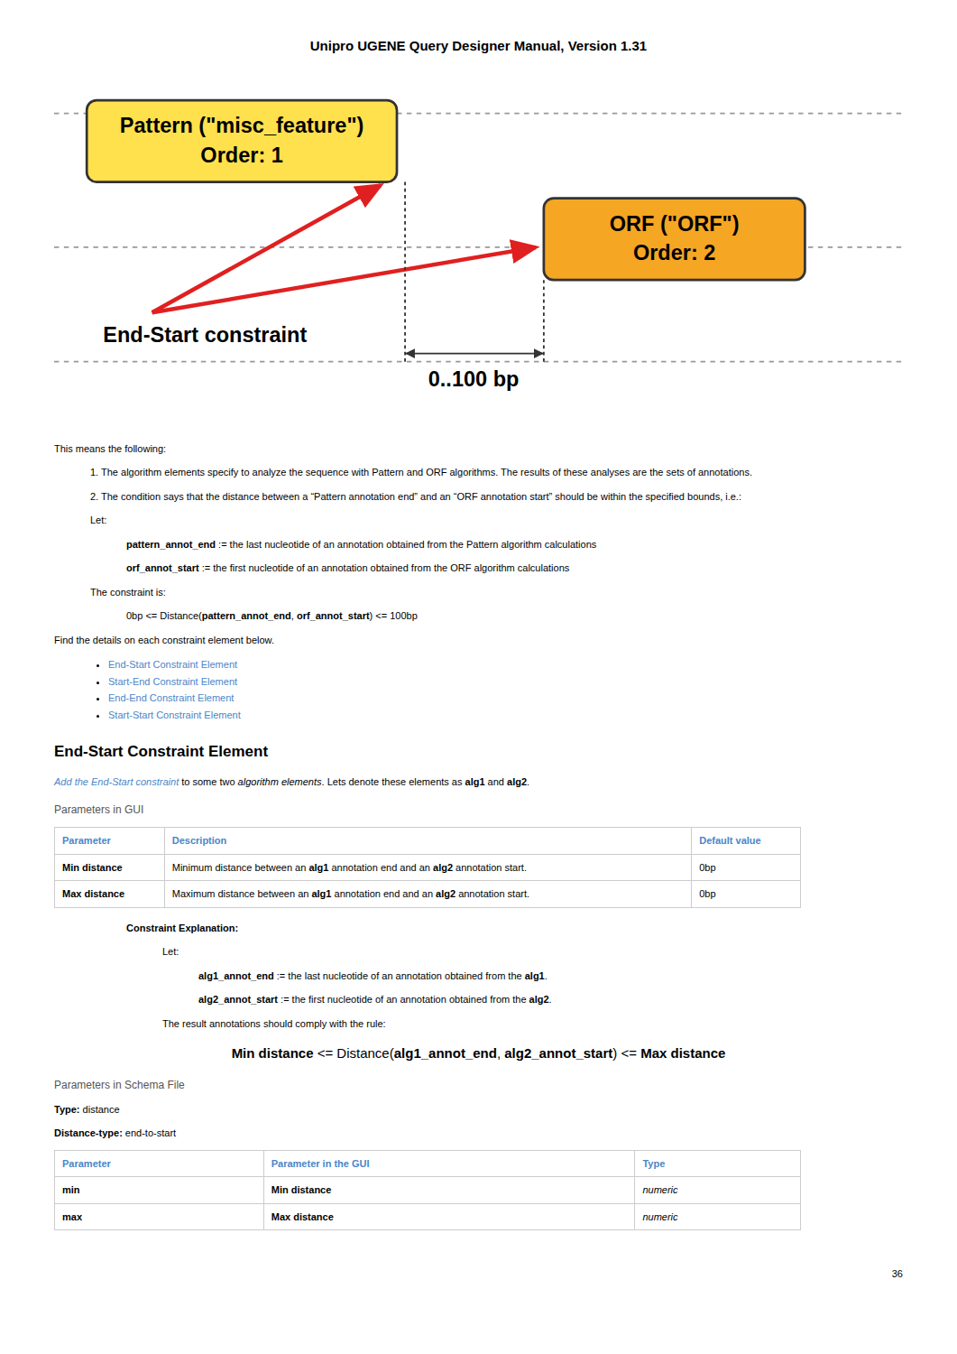Unipro UGENE Query Designer Manual, Version 1.31
Pattern ("misc_feature") Order: 1 ORF ("ORF") Order: 2 End-Start constraint 0..100 bp
This means the following:
1. The algorithm elements specify to analyze the sequence with Pattern and ORF algorithms. The results of these analyses are the sets of annotations.
2. The condition says that the distance between a “Pattern annotation end” and an “ORF annotation start” should be within the specified bounds, i.e.:
Let:
pattern_annot_end := the last nucleotide of an annotation obtained from the Pattern algorithm calculations
orf_annot_start := the first nucleotide of an annotation obtained from the ORF algorithm calculations
The constraint is:
0bp <= Distance(pattern_annot_end, orf_annot_start) <= 100bp
Find the details on each constraint element below.
End-Start Constraint Element
Start-End Constraint Element
End-End Constraint Element
Start-Start Constraint Element
End-Start Constraint Element
Add the End-Start constraint to some two algorithm elements. Lets denote these elements as alg1 and alg2.
Parameters in GUI
| Parameter | Description | Default value |
| --- | --- | --- |
| Min distance | Minimum distance between an alg1 annotation end and an alg2 annotation start. | 0bp |
| Max distance | Maximum distance between an alg1 annotation end and an alg2 annotation start. | 0bp |
Constraint Explanation:
Let:
alg1_annot_end := the last nucleotide of an annotation obtained from the alg1.
alg2_annot_start := the first nucleotide of an annotation obtained from the alg2.
The result annotations should comply with the rule:
Min distance <= Distance(alg1_annot_end, alg2_annot_start) <= Max distance
Parameters in Schema File
Type: distance
Distance-type: end-to-start
| Parameter | Parameter in the GUI | Type |
| --- | --- | --- |
| min | Min distance | numeric |
| max | Max distance | numeric |
36